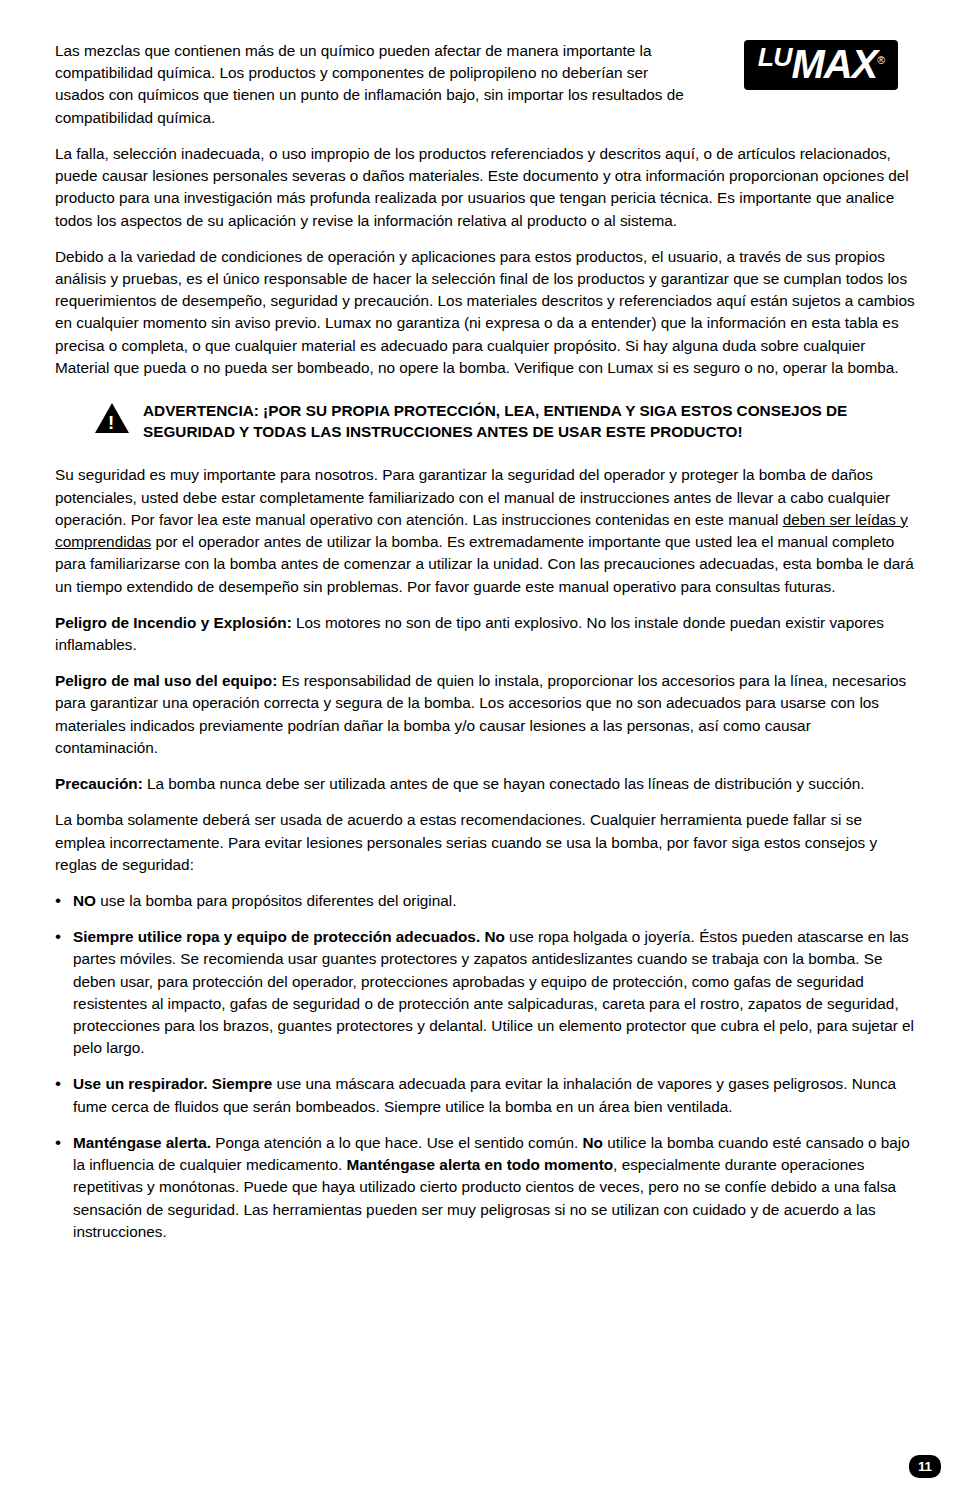LUMAX®
Las mezclas que contienen más de un químico pueden afectar de manera importante la compatibilidad química. Los productos y componentes de polipropileno no deberían ser usados con químicos que tienen un punto de inflamación bajo, sin importar los resultados de compatibilidad química.
La falla, selección inadecuada, o uso impropio de los productos referenciados y descritos aquí, o de artículos relacionados, puede causar lesiones personales severas o daños materiales. Este documento y otra información proporcionan opciones del producto para una investigación más profunda realizada por usuarios que tengan pericia técnica. Es importante que analice todos los aspectos de su aplicación y revise la información relativa al producto o al sistema.
Debido a la variedad de condiciones de operación y aplicaciones para estos productos, el usuario, a través de sus propios análisis y pruebas, es el único responsable de hacer la selección final de los productos y garantizar que se cumplan todos los requerimientos de desempeño, seguridad y precaución. Los materiales descritos y referenciados aquí están sujetos a cambios en cualquier momento sin aviso previo. Lumax no garantiza (ni expresa o da a entender) que la información en esta tabla es precisa o completa, o que cualquier material es adecuado para cualquier propósito. Si hay alguna duda sobre cualquier Material que pueda o no pueda ser bombeado, no opere la bomba. Verifique con Lumax si es seguro o no, operar la bomba.
!
ADVERTENCIA: ¡POR SU PROPIA PROTECCIÓN, LEA, ENTIENDA Y SIGA ESTOS CONSEJOS DE SEGURIDAD Y TODAS LAS INSTRUCCIONES ANTES DE USAR ESTE PRODUCTO!
Su seguridad es muy importante para nosotros. Para garantizar la seguridad del operador y proteger la bomba de daños potenciales, usted debe estar completamente familiarizado con el manual de instrucciones antes de llevar a cabo cualquier operación. Por favor lea este manual operativo con atención. Las instrucciones contenidas en este manual deben ser leídas y comprendidas por el operador antes de utilizar la bomba. Es extremadamente importante que usted lea el manual completo para familiarizarse con la bomba antes de comenzar a utilizar la unidad. Con las precauciones adecuadas, esta bomba le dará un tiempo extendido de desempeño sin problemas. Por favor guarde este manual operativo para consultas futuras.
Peligro de Incendio y Explosión: Los motores no son de tipo anti explosivo. No los instale donde puedan existir vapores inflamables.
Peligro de mal uso del equipo: Es responsabilidad de quien lo instala, proporcionar los accesorios para la línea, necesarios para garantizar una operación correcta y segura de la bomba. Los accesorios que no son adecuados para usarse con los materiales indicados previamente podrían dañar la bomba y/o causar lesiones a las personas, así como causar contaminación.
Precaución: La bomba nunca debe ser utilizada antes de que se hayan conectado las líneas de distribución y succión.
La bomba solamente deberá ser usada de acuerdo a estas recomendaciones. Cualquier herramienta puede fallar si se emplea incorrectamente. Para evitar lesiones personales serias cuando se usa la bomba, por favor siga estos consejos y reglas de seguridad:
NO use la bomba para propósitos diferentes del original.
Siempre utilice ropa y equipo de protección adecuados. No use ropa holgada o joyería. Éstos pueden atascarse en las partes móviles. Se recomienda usar guantes protectores y zapatos antideslizantes cuando se trabaja con la bomba. Se deben usar, para protección del operador, protecciones aprobadas y equipo de protección, como gafas de seguridad resistentes al impacto, gafas de seguridad o de protección ante salpicaduras, careta para el rostro, zapatos de seguridad, protecciones para los brazos, guantes protectores y delantal. Utilice un elemento protector que cubra el pelo, para sujetar el pelo largo.
Use un respirador. Siempre use una máscara adecuada para evitar la inhalación de vapores y gases peligrosos. Nunca fume cerca de fluidos que serán bombeados. Siempre utilice la bomba en un área bien ventilada.
Manténgase alerta. Ponga atención a lo que hace. Use el sentido común. No utilice la bomba cuando esté cansado o bajo la influencia de cualquier medicamento. Manténgase alerta en todo momento, especialmente durante operaciones repetitivas y monótonas. Puede que haya utilizado cierto producto cientos de veces, pero no se confíe debido a una falsa sensación de seguridad. Las herramientas pueden ser muy peligrosas si no se utilizan con cuidado y de acuerdo a las instrucciones.
11